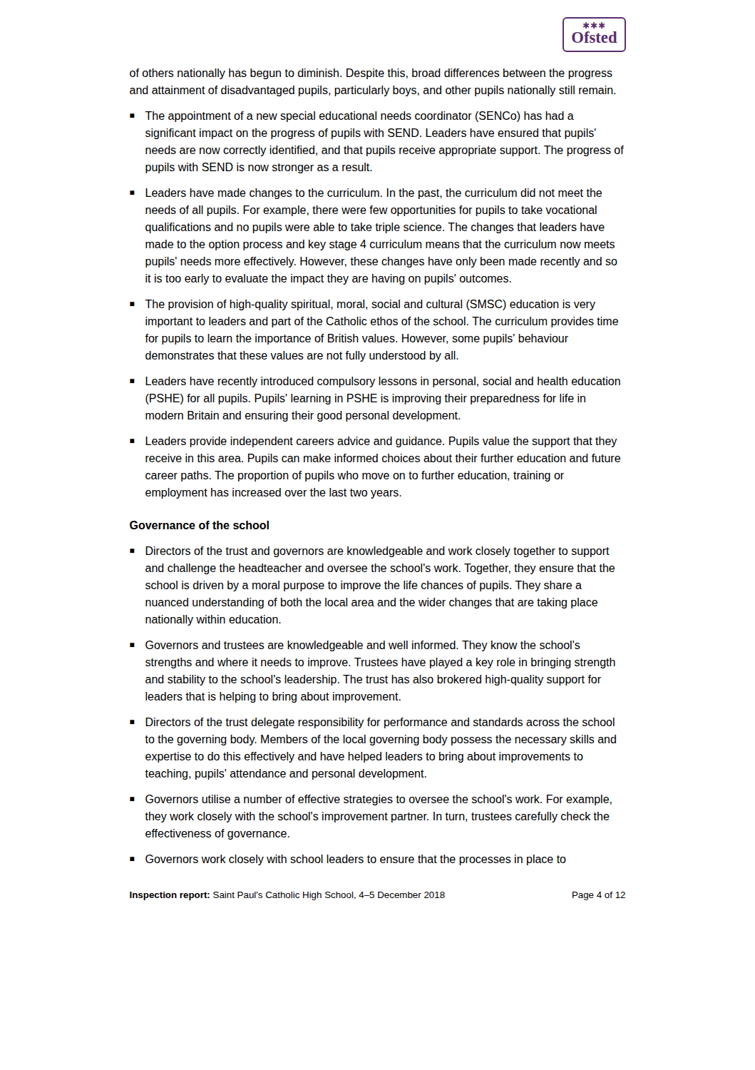✱✱✱ Ofsted
of others nationally has begun to diminish. Despite this, broad differences between the progress and attainment of disadvantaged pupils, particularly boys, and other pupils nationally still remain.
The appointment of a new special educational needs coordinator (SENCo) has had a significant impact on the progress of pupils with SEND. Leaders have ensured that pupils' needs are now correctly identified, and that pupils receive appropriate support. The progress of pupils with SEND is now stronger as a result.
Leaders have made changes to the curriculum. In the past, the curriculum did not meet the needs of all pupils. For example, there were few opportunities for pupils to take vocational qualifications and no pupils were able to take triple science. The changes that leaders have made to the option process and key stage 4 curriculum means that the curriculum now meets pupils' needs more effectively. However, these changes have only been made recently and so it is too early to evaluate the impact they are having on pupils' outcomes.
The provision of high-quality spiritual, moral, social and cultural (SMSC) education is very important to leaders and part of the Catholic ethos of the school. The curriculum provides time for pupils to learn the importance of British values. However, some pupils' behaviour demonstrates that these values are not fully understood by all.
Leaders have recently introduced compulsory lessons in personal, social and health education (PSHE) for all pupils. Pupils' learning in PSHE is improving their preparedness for life in modern Britain and ensuring their good personal development.
Leaders provide independent careers advice and guidance. Pupils value the support that they receive in this area. Pupils can make informed choices about their further education and future career paths. The proportion of pupils who move on to further education, training or employment has increased over the last two years.
Governance of the school
Directors of the trust and governors are knowledgeable and work closely together to support and challenge the headteacher and oversee the school's work. Together, they ensure that the school is driven by a moral purpose to improve the life chances of pupils. They share a nuanced understanding of both the local area and the wider changes that are taking place nationally within education.
Governors and trustees are knowledgeable and well informed. They know the school's strengths and where it needs to improve. Trustees have played a key role in bringing strength and stability to the school's leadership. The trust has also brokered high-quality support for leaders that is helping to bring about improvement.
Directors of the trust delegate responsibility for performance and standards across the school to the governing body. Members of the local governing body possess the necessary skills and expertise to do this effectively and have helped leaders to bring about improvements to teaching, pupils' attendance and personal development.
Governors utilise a number of effective strategies to oversee the school's work. For example, they work closely with the school's improvement partner. In turn, trustees carefully check the effectiveness of governance.
Governors work closely with school leaders to ensure that the processes in place to
Inspection report: Saint Paul's Catholic High School, 4–5 December 2018
Page 4 of 12